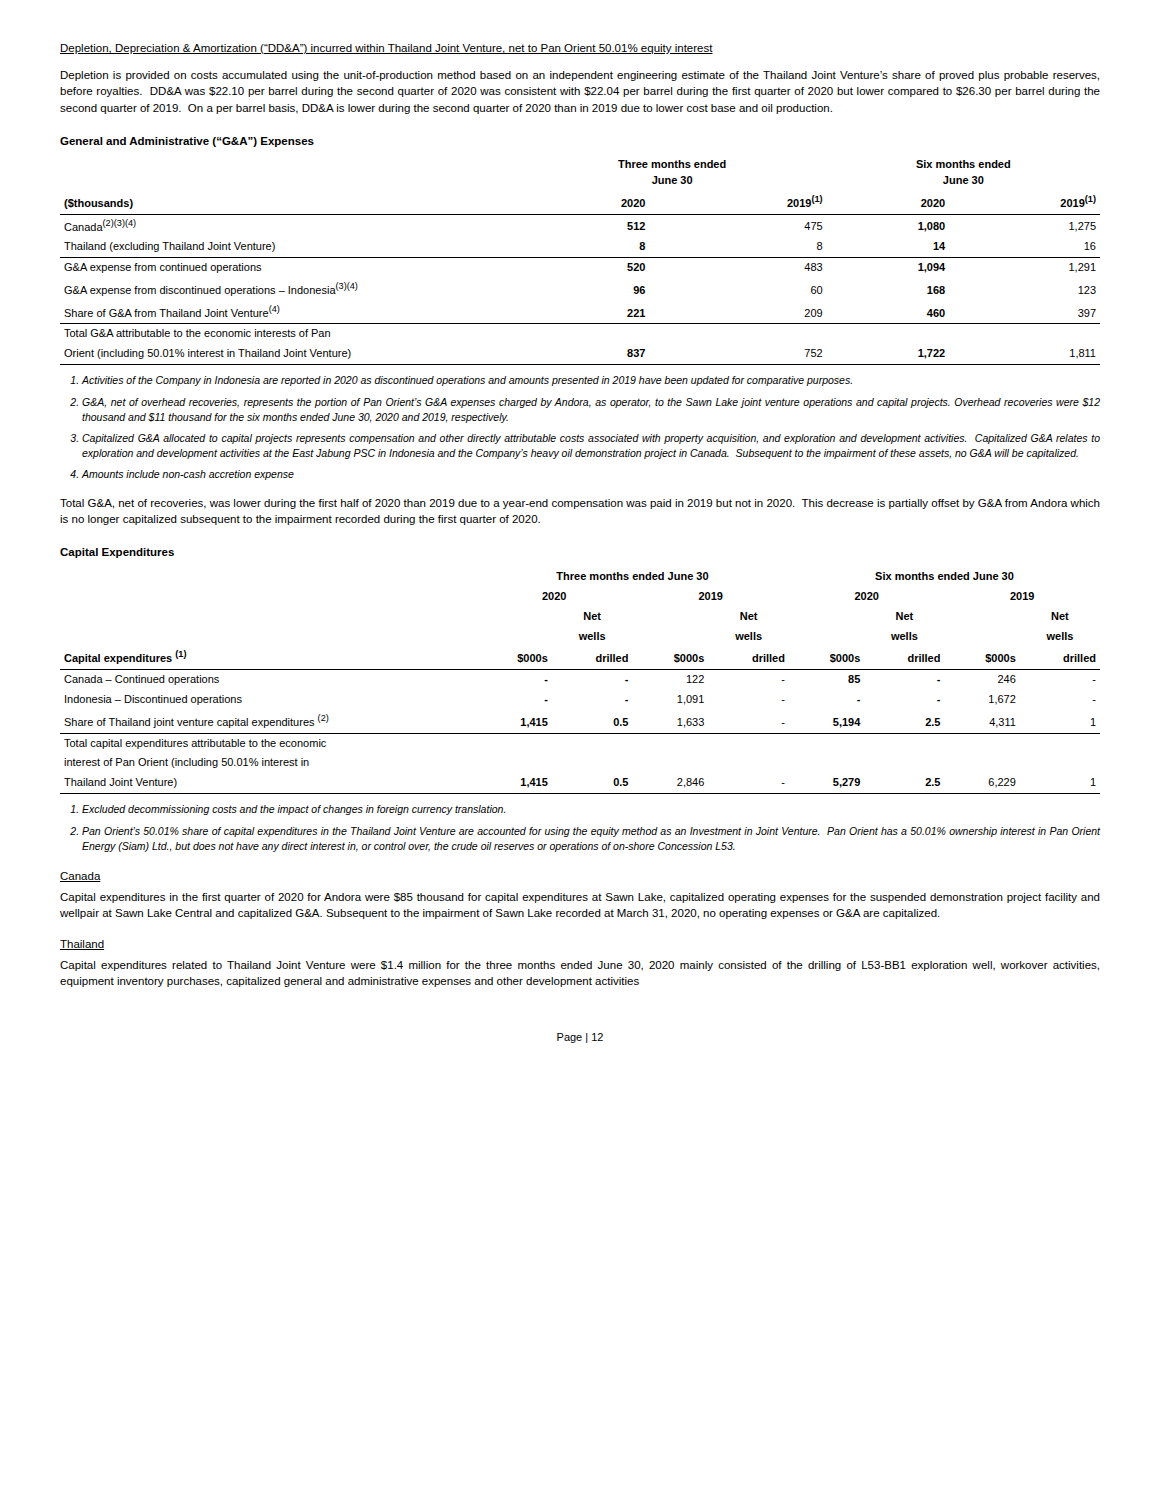Depletion, Depreciation & Amortization (“DD&A”) incurred within Thailand Joint Venture, net to Pan Orient 50.01% equity interest
Depletion is provided on costs accumulated using the unit-of-production method based on an independent engineering estimate of the Thailand Joint Venture’s share of proved plus probable reserves, before royalties. DD&A was $22.10 per barrel during the second quarter of 2020 was consistent with $22.04 per barrel during the first quarter of 2020 but lower compared to $26.30 per barrel during the second quarter of 2019. On a per barrel basis, DD&A is lower during the second quarter of 2020 than in 2019 due to lower cost base and oil production.
General and Administrative (“G&A”) Expenses
| | Three months ended June 30 | Six months ended June 30 |
| --- | --- | --- |
| ($thousands) | 2020 | 2019 (1) | 2020 | 2019 (1) |
| Canada (2)(3)(4) | 512 | 475 | 1,080 | 1,275 |
| Thailand (excluding Thailand Joint Venture) | 8 | 8 | 14 | 16 |
| G&A expense from continued operations | 520 | 483 | 1,094 | 1,291 |
| G&A expense from discontinued operations – Indonesia (3)(4) | 96 | 60 | 168 | 123 |
| Share of G&A from Thailand Joint Venture (4) | 221 | 209 | 460 | 397 |
| Total G&A attributable to the economic interests of Pan | | | | |
| Orient (including 50.01% interest in Thailand Joint Venture) | 837 | 752 | 1,722 | 1,811 |
Activities of the Company in Indonesia are reported in 2020 as discontinued operations and amounts presented in 2019 have been updated for comparative purposes.
G&A, net of overhead recoveries, represents the portion of Pan Orient’s G&A expenses charged by Andora, as operator, to the Sawn Lake joint venture operations and capital projects. Overhead recoveries were $12 thousand and $11 thousand for the six months ended June 30, 2020 and 2019, respectively.
Capitalized G&A allocated to capital projects represents compensation and other directly attributable costs associated with property acquisition, and exploration and development activities. Capitalized G&A relates to exploration and development activities at the East Jabung PSC in Indonesia and the Company’s heavy oil demonstration project in Canada. Subsequent to the impairment of these assets, no G&A will be capitalized.
Amounts include non-cash accretion expense
Total G&A, net of recoveries, was lower during the first half of 2020 than 2019 due to a year-end compensation was paid in 2019 but not in 2020. This decrease is partially offset by G&A from Andora which is no longer capitalized subsequent to the impairment recorded during the first quarter of 2020.
Capital Expenditures
| | Three months ended June 30 | Six months ended June 30 |
| --- | --- | --- |
| | 2020 | 2019 | 2020 | 2019 |
| | | Net | | Net | | Net | | Net |
| | | wells | | wells | | wells | | wells |
| Capital expenditures (1) | $000s | drilled | $000s | drilled | $000s | drilled | $000s | drilled |
| Canada – Continued operations | - | - | 122 | - | 85 | - | 246 | - |
| Indonesia – Discontinued operations | - | - | 1,091 | - | - | - | 1,672 | - |
| Share of Thailand joint venture capital expenditures (2) | 1,415 | 0.5 | 1,633 | - | 5,194 | 2.5 | 4,311 | 1 |
| Total capital expenditures attributable to the economic | |
| interest of Pan Orient (including 50.01% interest in | |
| Thailand Joint Venture) | 1,415 | 0.5 | 2,846 | - | 5,279 | 2.5 | 6,229 | 1 |
Excluded decommissioning costs and the impact of changes in foreign currency translation.
Pan Orient’s 50.01% share of capital expenditures in the Thailand Joint Venture are accounted for using the equity method as an Investment in Joint Venture. Pan Orient has a 50.01% ownership interest in Pan Orient Energy (Siam) Ltd., but does not have any direct interest in, or control over, the crude oil reserves or operations of on-shore Concession L53.
Canada
Capital expenditures in the first quarter of 2020 for Andora were $85 thousand for capital expenditures at Sawn Lake, capitalized operating expenses for the suspended demonstration project facility and wellpair at Sawn Lake Central and capitalized G&A. Subsequent to the impairment of Sawn Lake recorded at March 31, 2020, no operating expenses or G&A are capitalized.
Thailand
Capital expenditures related to Thailand Joint Venture were $1.4 million for the three months ended June 30, 2020 mainly consisted of the drilling of L53-BB1 exploration well, workover activities, equipment inventory purchases, capitalized general and administrative expenses and other development activities
Page | 12